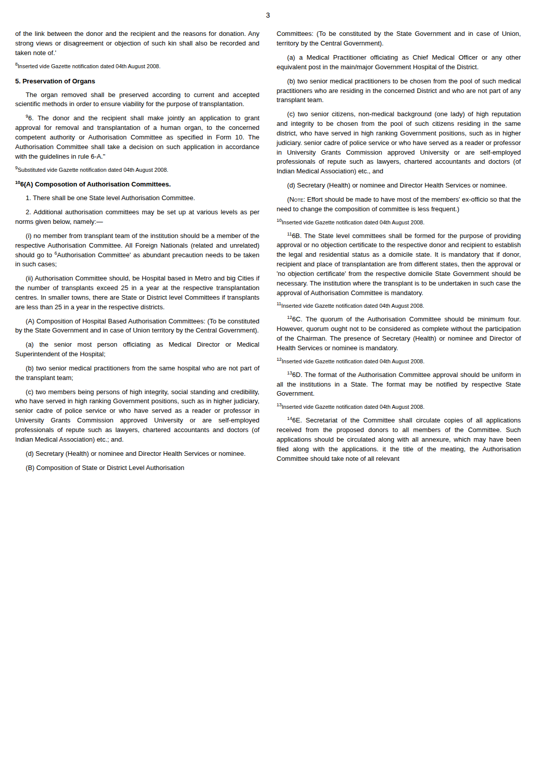3
of the link between the donor and the recipient and the reasons for donation. Any strong views or disagreement or objection of such kin shall also be recorded and taken note of.'
8Inserted vide Gazette notification dated 04th August 2008.
5. Preservation of Organs
The organ removed shall be preserved according to current and accepted scientific methods in order to ensure viability for the purpose of transplantation.
96. The donor and the recipient shall make jointly an application to grant approval for removal and transplantation of a human organ, to the concerned competent authority or Authorisation Committee as specified in Form 10. The Authorisation Committee shall take a decision on such application in accordance with the guidelines in rule 6-A."
9Substituted vide Gazette notification dated 04th August 2008.
106(A) Composotion of Authorisation Committees.
1. There shall be one State level Authorisation Committee.
2. Additional authorisation committees may be set up at various levels as per norms given below, namely:—
(i) no member from transplant team of the institution should be a member of the respective Authorisation Committee. All Foreign Nationals (related and unrelated) should go to 6Authorisation Committee' as abundant precaution needs to be taken in such cases;
(ii) Authorisation Committee should, be Hospital based in Metro and big Cities if the number of transplants exceed 25 in a year at the respective transplantation centres. In smaller towns, there are State or District level Committees if transplants are less than 25 in a year in the respective districts.
(A) Composition of Hospital Based Authorisation Committees: (To be constituted by the State Government and in case of Union territory by the Central Government).
(a) the senior most person officiating as Medical Director or Medical Superintendent of the Hospital;
(b) two senior medical practitioners from the same hospital who are not part of the transplant team;
(c) two members being persons of high integrity, social standing and credibility, who have served in high ranking Government positions, such as in higher judiciary, senior cadre of police service or who have served as a reader or professor in University Grants Commission approved University or are self-employed professionals of repute such as lawyers, chartered accountants and doctors (of Indian Medical Association) etc.; and.
(d) Secretary (Health) or nominee and Director Health Services or nominee.
(B) Composition of State or District Level Authorisation
Committees: (To be constituted by the State Government and in case of Union, territory by the Central Government).
(a) a Medical Practitioner officiating as Chief Medical Officer or any other equivalent post in the main/major Government Hospital of the District.
(b) two senior medical practitioners to be chosen from the pool of such medical practitioners who are residing in the concerned District and who are not part of any transplant team.
(c) two senior citizens, non-medical background (one lady) of high reputation and integrity to be chosen from the pool of such citizens residing in the same district, who have served in high ranking Government positions, such as in higher judiciary. senior cadre of police service or who have served as a reader or professor in University Grants Commission approved University or are self-employed professionals of repute such as lawyers, chartered accountants and doctors (of Indian Medical Association) etc., and
(d) Secretary (Health) or nominee and Director Health Services or nominee.
(Note: Effort should be made to have most of the members' ex-officio so that the need to change the composition of committee is less frequent.)
10Inserted vide Gazette notification dated 04th August 2008.
116B. The State level committees shall be formed for the purpose of providing approval or no objection certificate to the respective donor and recipient to establish the legal and residential status as a domicile state. It is mandatory that if donor, recipient and place of transplantation are from different states, then the approval or 'no objection certificate' from the respective domicile State Government should be necessary. The institution where the transplant is to be undertaken in such case the approval of Authorisation Committee is mandatory.
11Inserted vide Gazette notification dated 04th August 2008.
126C. The quorum of the Authorisation Committee should be minimum four. However, quorum ought not to be considered as complete without the participation of the Chairman. The presence of Secretary (Health) or nominee and Director of Health Services or nominee is mandatory.
12Inserted vide Gazette notification dated 04th August 2008.
136D. The format of the Authorisation Committee approval should be uniform in all the institutions in a State. The format may be notified by respective State Government.
13Inserted vide Gazette notification dated 04th August 2008.
146E. Secretariat of the Committee shall circulate copies of all applications received from the proposed donors to all members of the Committee. Such applications should be circulated along with all annexure, which may have been filed along with the applications. it the title of the meating, the Authorisation Committee should take note of all relevant